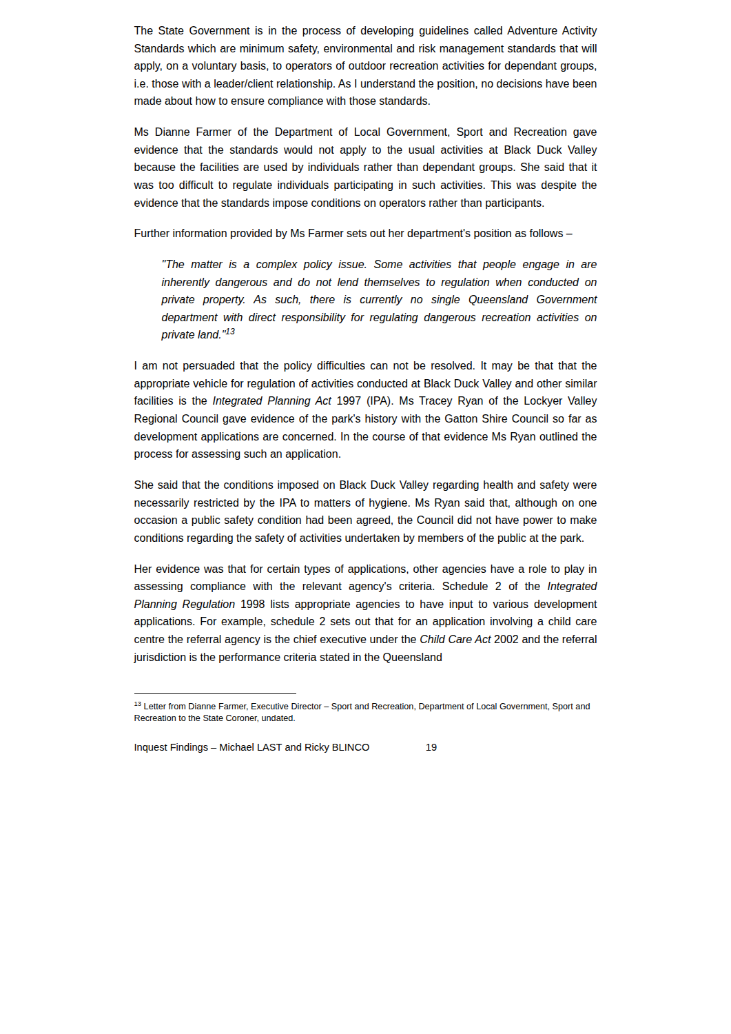The State Government is in the process of developing guidelines called Adventure Activity Standards which are minimum safety, environmental and risk management standards that will apply, on a voluntary basis, to operators of outdoor recreation activities for dependant groups, i.e. those with a leader/client relationship. As I understand the position, no decisions have been made about how to ensure compliance with those standards.
Ms Dianne Farmer of the Department of Local Government, Sport and Recreation gave evidence that the standards would not apply to the usual activities at Black Duck Valley because the facilities are used by individuals rather than dependant groups. She said that it was too difficult to regulate individuals participating in such activities. This was despite the evidence that the standards impose conditions on operators rather than participants.
Further information provided by Ms Farmer sets out her department's position as follows –
"The matter is a complex policy issue. Some activities that people engage in are inherently dangerous and do not lend themselves to regulation when conducted on private property. As such, there is currently no single Queensland Government department with direct responsibility for regulating dangerous recreation activities on private land."13
I am not persuaded that the policy difficulties can not be resolved. It may be that that the appropriate vehicle for regulation of activities conducted at Black Duck Valley and other similar facilities is the Integrated Planning Act 1997 (IPA). Ms Tracey Ryan of the Lockyer Valley Regional Council gave evidence of the park's history with the Gatton Shire Council so far as development applications are concerned. In the course of that evidence Ms Ryan outlined the process for assessing such an application.
She said that the conditions imposed on Black Duck Valley regarding health and safety were necessarily restricted by the IPA to matters of hygiene. Ms Ryan said that, although on one occasion a public safety condition had been agreed, the Council did not have power to make conditions regarding the safety of activities undertaken by members of the public at the park.
Her evidence was that for certain types of applications, other agencies have a role to play in assessing compliance with the relevant agency's criteria. Schedule 2 of the Integrated Planning Regulation 1998 lists appropriate agencies to have input to various development applications. For example, schedule 2 sets out that for an application involving a child care centre the referral agency is the chief executive under the Child Care Act 2002 and the referral jurisdiction is the performance criteria stated in the Queensland
13 Letter from Dianne Farmer, Executive Director – Sport and Recreation, Department of Local Government, Sport and Recreation to the State Coroner, undated.
Inquest Findings – Michael LAST and Ricky BLINCO 19